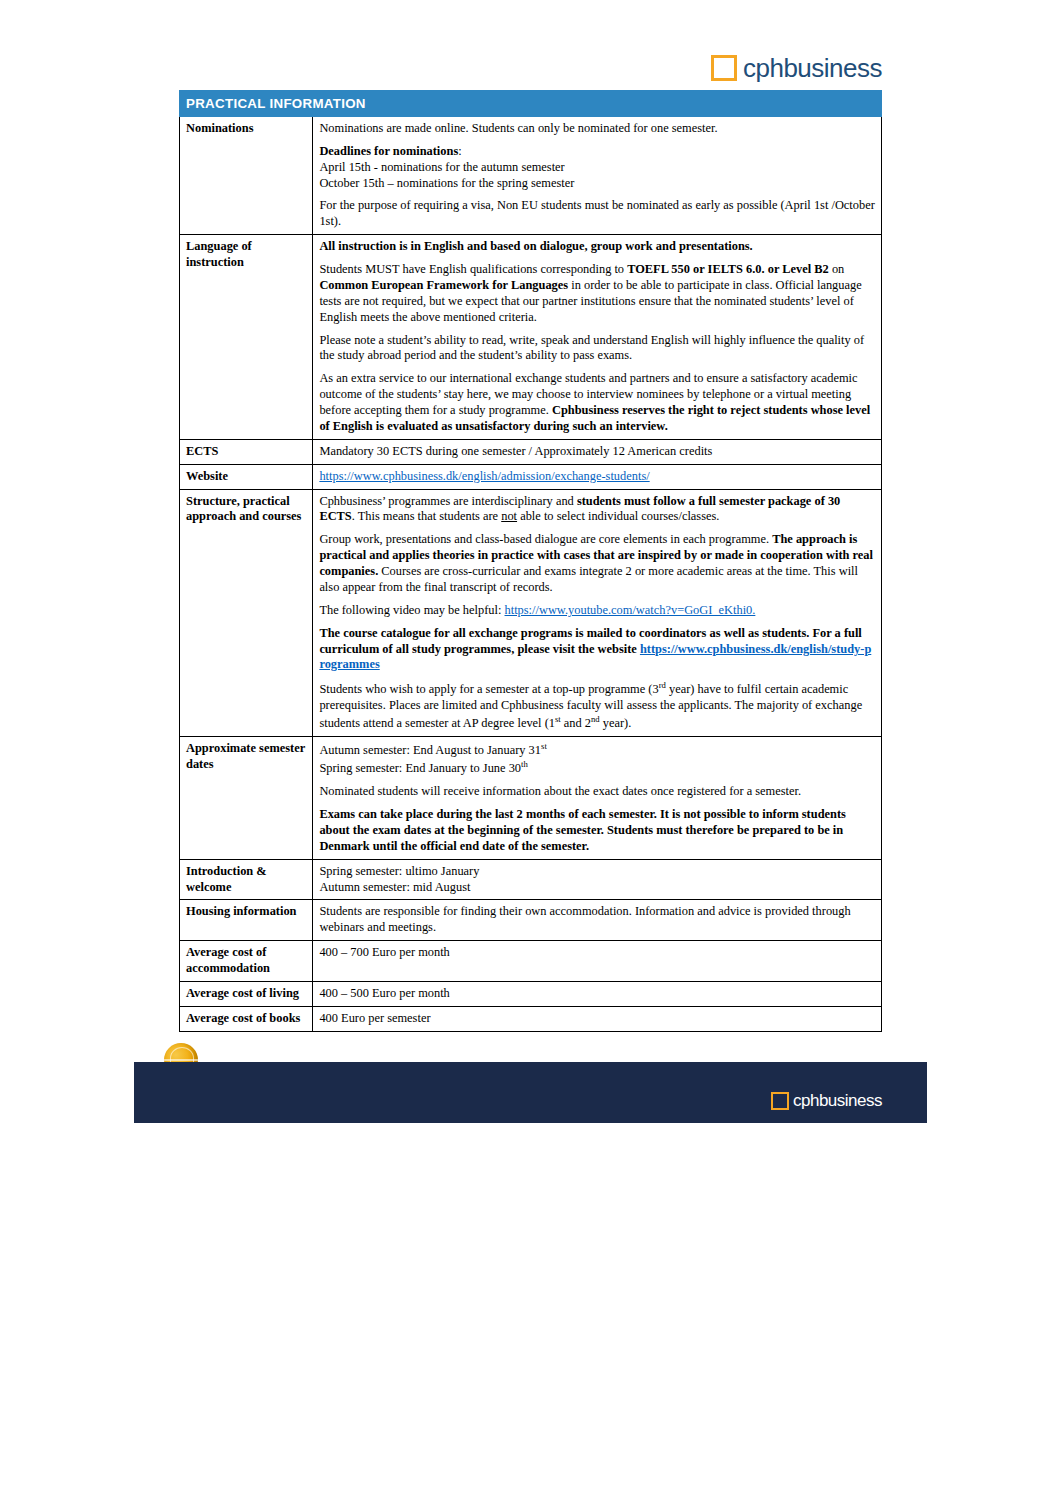cph business
| PRACTICAL INFORMATION |
| --- |
| Nominations | Nominations are made online. Students can only be nominated for one semester. Deadlines for nominations : April 15th - nominations for the autumn semester October 15th – nominations for the spring semester For the purpose of requiring a visa, Non EU students must be nominated as early as possible (April 1st /October 1st). |
| Language of instruction | All instruction is in English and based on dialogue, group work and presentations. Students MUST have English qualifications corresponding to TOEFL 550 or IELTS 6.0. or Level B2 on Common European Framework for Languages in order to be able to participate in class. Official language tests are not required, but we expect that our partner institutions ensure that the nominated students’ level of English meets the above mentioned criteria. Please note a student’s ability to read, write, speak and understand English will highly influence the quality of the study abroad period and the student’s ability to pass exams. As an extra service to our international exchange students and partners and to ensure a satisfactory academic outcome of the students’ stay here, we may choose to interview nominees by telephone or a virtual meeting before accepting them for a study programme. Cphbusiness reserves the right to reject students whose level of English is evaluated as unsatisfactory during such an interview. |
| ECTS | Mandatory 30 ECTS during one semester / Approximately 12 American credits |
| Website | https://www.cphbusiness.dk/english/admission/exchange-students/ |
| Structure, practical approach and courses | Cphbusiness’ programmes are interdisciplinary and students must follow a full semester package of 30 ECTS . This means that students are not able to select individual courses/classes. Group work, presentations and class-based dialogue are core elements in each programme. The approach is practical and applies theories in practice with cases that are inspired by or made in cooperation with real companies. Courses are cross-curricular and exams integrate 2 or more academic areas at the time. This will also appear from the final transcript of records. The following video may be helpful: https://www.youtube.com/watch?v=GoGI_eKthi0. The course catalogue for all exchange programs is mailed to coordinators as well as students. For a full curriculum of all study programmes, please visit the website https://www.cphbusiness.dk/english/study-programmes Students who wish to apply for a semester at a top-up programme (3 rd year) have to fulfil certain academic prerequisites. Places are limited and Cphbusiness faculty will assess the applicants. The majority of exchange students attend a semester at AP degree level (1 st and 2 nd year). |
| Approximate semester dates | Autumn semester: End August to January 31 st Spring semester: End January to June 30 th Nominated students will receive information about the exact dates once registered for a semester. Exams can take place during the last 2 months of each semester. It is not possible to inform students about the exam dates at the beginning of the semester. Students must therefore be prepared to be in Denmark until the official end date of the semester. |
| Introduction & welcome | Spring semester: ultimo January Autumn semester: mid August |
| Housing information | Students are responsible for finding their own accommodation. Information and advice is provided through webinars and meetings. |
| Average cost of accommodation | 400 – 700 Euro per month |
| Average cost of living | 400 – 500 Euro per month |
| Average cost of books | 400 Euro per semester |
cph business